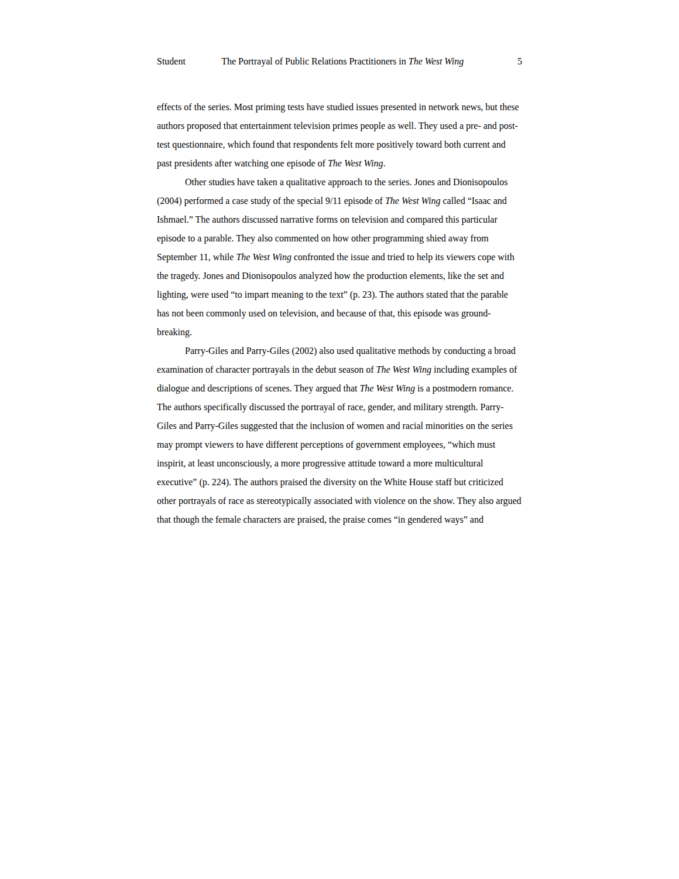Student The Portrayal of Public Relations Practitioners in The West Wing 5
effects of the series. Most priming tests have studied issues presented in network news, but these authors proposed that entertainment television primes people as well. They used a pre- and post-test questionnaire, which found that respondents felt more positively toward both current and past presidents after watching one episode of The West Wing.
Other studies have taken a qualitative approach to the series. Jones and Dionisopoulos (2004) performed a case study of the special 9/11 episode of The West Wing called “Isaac and Ishmael.” The authors discussed narrative forms on television and compared this particular episode to a parable. They also commented on how other programming shied away from September 11, while The West Wing confronted the issue and tried to help its viewers cope with the tragedy. Jones and Dionisopoulos analyzed how the production elements, like the set and lighting, were used “to impart meaning to the text” (p. 23). The authors stated that the parable has not been commonly used on television, and because of that, this episode was ground-breaking.
Parry-Giles and Parry-Giles (2002) also used qualitative methods by conducting a broad examination of character portrayals in the debut season of The West Wing including examples of dialogue and descriptions of scenes. They argued that The West Wing is a postmodern romance. The authors specifically discussed the portrayal of race, gender, and military strength. Parry-Giles and Parry-Giles suggested that the inclusion of women and racial minorities on the series may prompt viewers to have different perceptions of government employees, “which must inspirit, at least unconsciously, a more progressive attitude toward a more multicultural executive” (p. 224). The authors praised the diversity on the White House staff but criticized other portrayals of race as stereotypically associated with violence on the show. They also argued that though the female characters are praised, the praise comes “in gendered ways” and